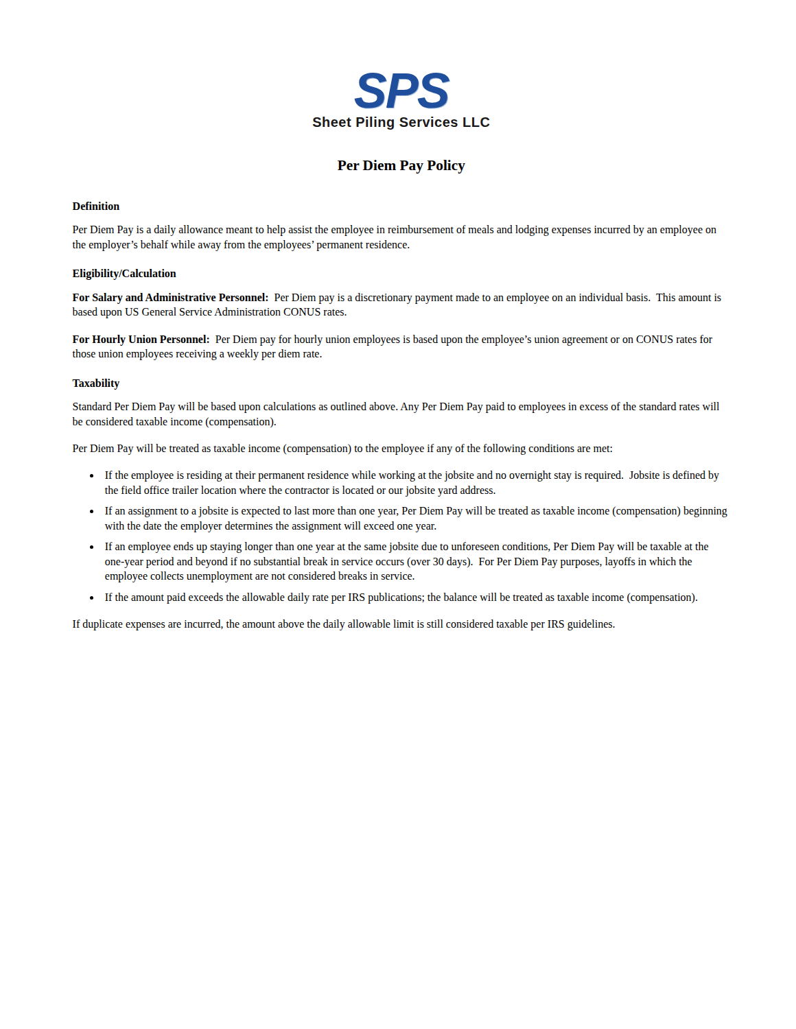SPS
Sheet Piling Services LLC
Per Diem Pay Policy
Definition
Per Diem Pay is a daily allowance meant to help assist the employee in reimbursement of meals and lodging expenses incurred by an employee on the employer’s behalf while away from the employees’ permanent residence.
Eligibility/Calculation
For Salary and Administrative Personnel: Per Diem pay is a discretionary payment made to an employee on an individual basis. This amount is based upon US General Service Administration CONUS rates.
For Hourly Union Personnel: Per Diem pay for hourly union employees is based upon the employee’s union agreement or on CONUS rates for those union employees receiving a weekly per diem rate.
Taxability
Standard Per Diem Pay will be based upon calculations as outlined above. Any Per Diem Pay paid to employees in excess of the standard rates will be considered taxable income (compensation).
Per Diem Pay will be treated as taxable income (compensation) to the employee if any of the following conditions are met:
If the employee is residing at their permanent residence while working at the jobsite and no overnight stay is required. Jobsite is defined by the field office trailer location where the contractor is located or our jobsite yard address.
If an assignment to a jobsite is expected to last more than one year, Per Diem Pay will be treated as taxable income (compensation) beginning with the date the employer determines the assignment will exceed one year.
If an employee ends up staying longer than one year at the same jobsite due to unforeseen conditions, Per Diem Pay will be taxable at the one-year period and beyond if no substantial break in service occurs (over 30 days). For Per Diem Pay purposes, layoffs in which the employee collects unemployment are not considered breaks in service.
If the amount paid exceeds the allowable daily rate per IRS publications; the balance will be treated as taxable income (compensation).
If duplicate expenses are incurred, the amount above the daily allowable limit is still considered taxable per IRS guidelines.